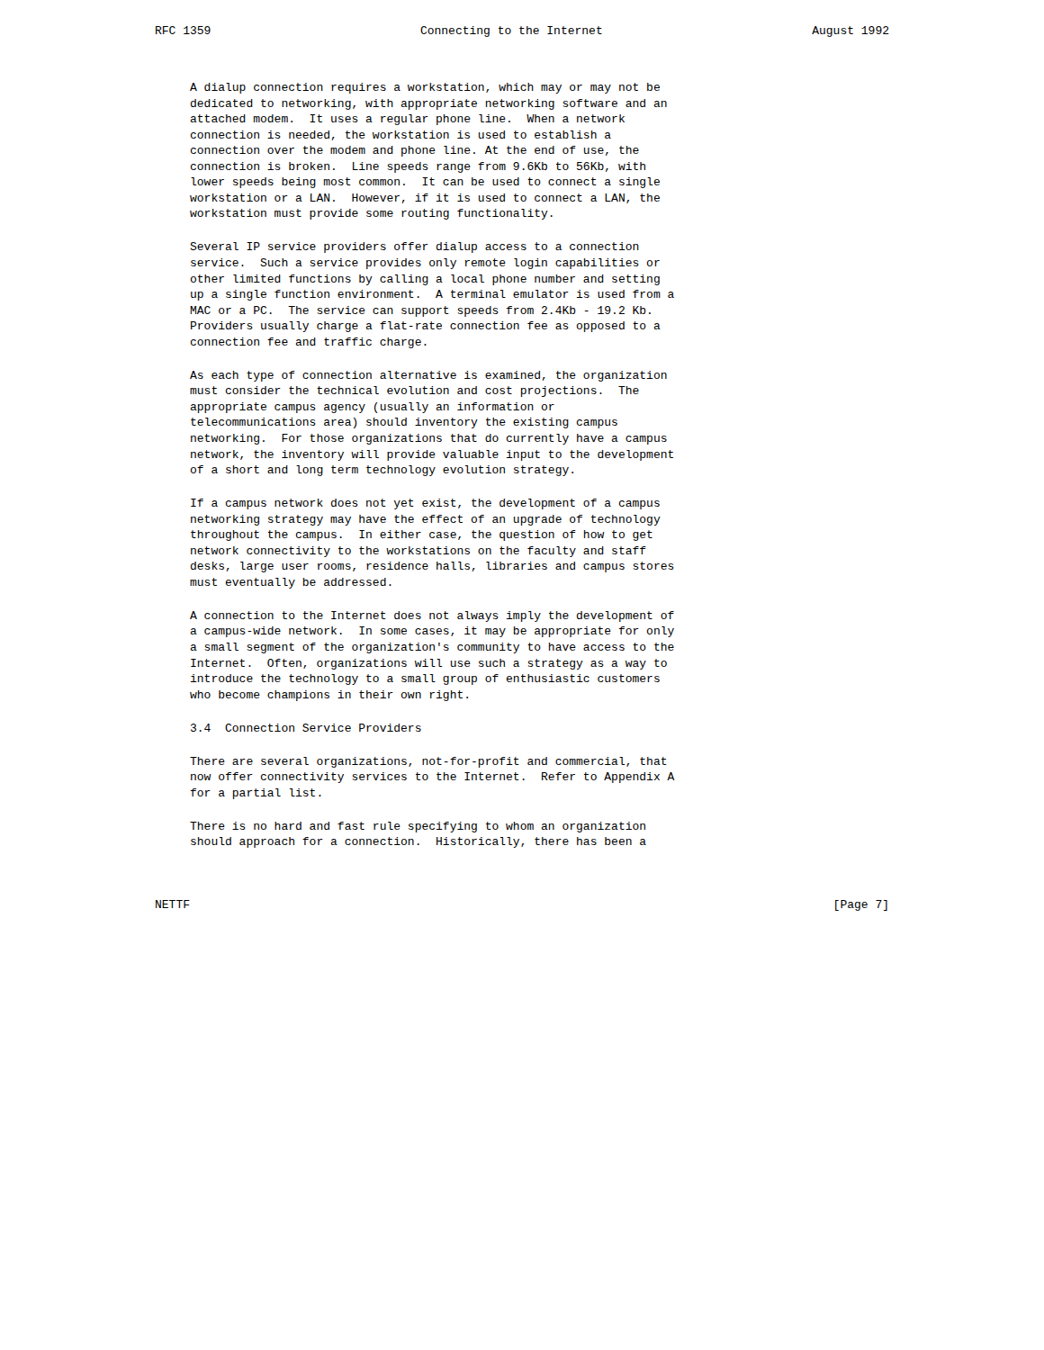RFC 1359 Connecting to the Internet August 1992
A dialup connection requires a workstation, which may or may not be dedicated to networking, with appropriate networking software and an attached modem. It uses a regular phone line. When a network connection is needed, the workstation is used to establish a connection over the modem and phone line. At the end of use, the connection is broken. Line speeds range from 9.6Kb to 56Kb, with lower speeds being most common. It can be used to connect a single workstation or a LAN. However, if it is used to connect a LAN, the workstation must provide some routing functionality.
Several IP service providers offer dialup access to a connection service. Such a service provides only remote login capabilities or other limited functions by calling a local phone number and setting up a single function environment. A terminal emulator is used from a MAC or a PC. The service can support speeds from 2.4Kb - 19.2 Kb. Providers usually charge a flat-rate connection fee as opposed to a connection fee and traffic charge.
As each type of connection alternative is examined, the organization must consider the technical evolution and cost projections. The appropriate campus agency (usually an information or telecommunications area) should inventory the existing campus networking. For those organizations that do currently have a campus network, the inventory will provide valuable input to the development of a short and long term technology evolution strategy.
If a campus network does not yet exist, the development of a campus networking strategy may have the effect of an upgrade of technology throughout the campus. In either case, the question of how to get network connectivity to the workstations on the faculty and staff desks, large user rooms, residence halls, libraries and campus stores must eventually be addressed.
A connection to the Internet does not always imply the development of a campus-wide network. In some cases, it may be appropriate for only a small segment of the organization's community to have access to the Internet. Often, organizations will use such a strategy as a way to introduce the technology to a small group of enthusiastic customers who become champions in their own right.
3.4 Connection Service Providers
There are several organizations, not-for-profit and commercial, that now offer connectivity services to the Internet. Refer to Appendix A for a partial list.
There is no hard and fast rule specifying to whom an organization should approach for a connection. Historically, there has been a
NETTF [Page 7]